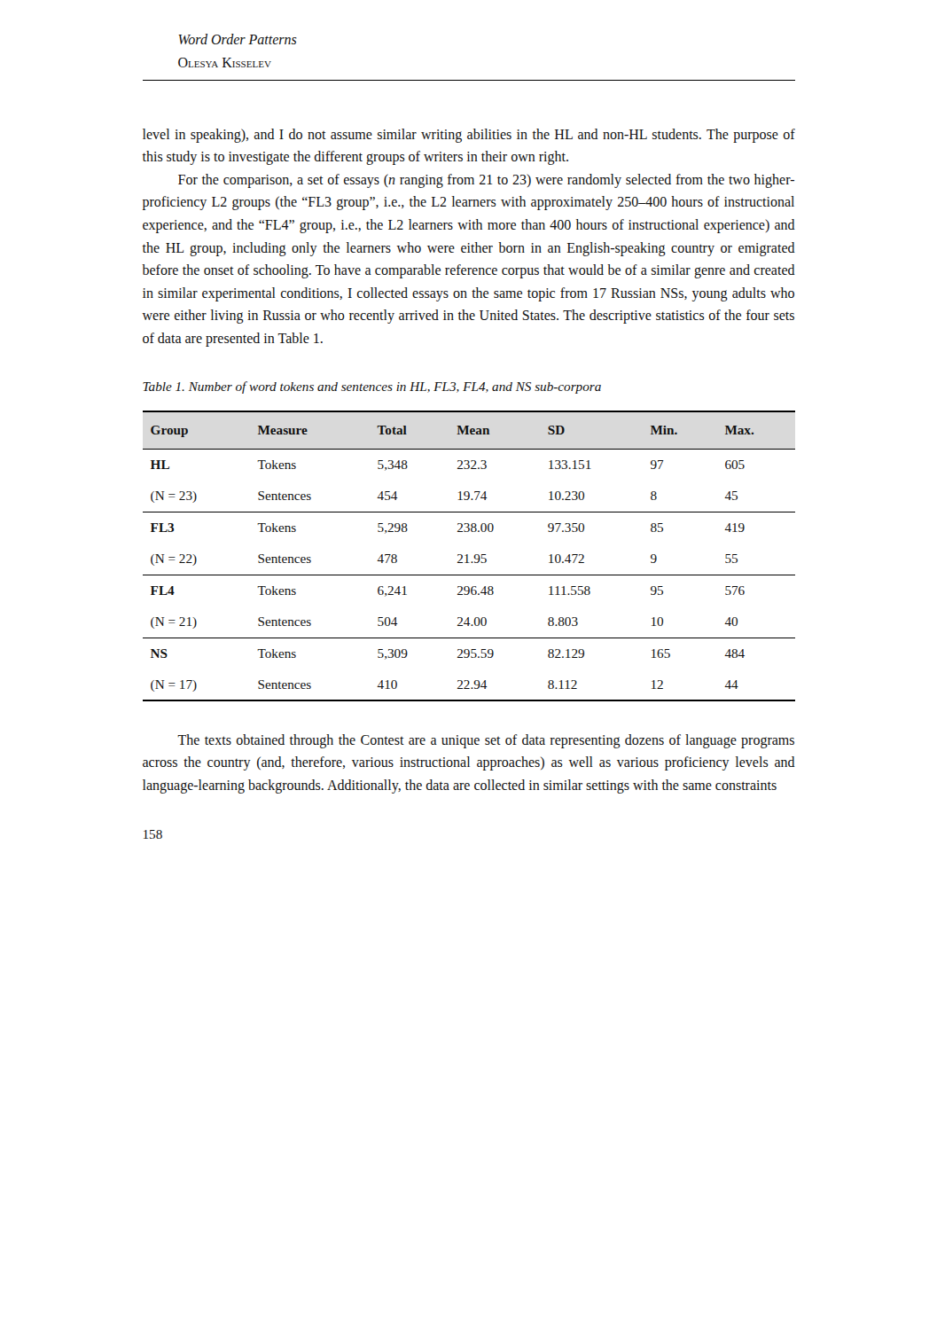Word Order Patterns
Olesya Kisselev
level in speaking), and I do not assume similar writing abilities in the HL and non-HL students. The purpose of this study is to investigate the different groups of writers in their own right.
For the comparison, a set of essays (n ranging from 21 to 23) were randomly selected from the two higher-proficiency L2 groups (the “FL3 group”, i.e., the L2 learners with approximately 250–400 hours of instructional experience, and the “FL4” group, i.e., the L2 learners with more than 400 hours of instructional experience) and the HL group, including only the learners who were either born in an English-speaking country or emigrated before the onset of schooling. To have a comparable reference corpus that would be of a similar genre and created in similar experimental conditions, I collected essays on the same topic from 17 Russian NSs, young adults who were either living in Russia or who recently arrived in the United States. The descriptive statistics of the four sets of data are presented in Table 1.
Table 1. Number of word tokens and sentences in HL, FL3, FL4, and NS sub-corpora
| Group | Measure | Total | Mean | SD | Min. | Max. |
| --- | --- | --- | --- | --- | --- | --- |
| HL | Tokens | 5,348 | 232.3 | 133.151 | 97 | 605 |
| (N = 23) | Sentences | 454 | 19.74 | 10.230 | 8 | 45 |
| FL3 | Tokens | 5,298 | 238.00 | 97.350 | 85 | 419 |
| (N = 22) | Sentences | 478 | 21.95 | 10.472 | 9 | 55 |
| FL4 | Tokens | 6,241 | 296.48 | 111.558 | 95 | 576 |
| (N = 21) | Sentences | 504 | 24.00 | 8.803 | 10 | 40 |
| NS | Tokens | 5,309 | 295.59 | 82.129 | 165 | 484 |
| (N = 17) | Sentences | 410 | 22.94 | 8.112 | 12 | 44 |
The texts obtained through the Contest are a unique set of data representing dozens of language programs across the country (and, therefore, various instructional approaches) as well as various proficiency levels and language-learning backgrounds. Additionally, the data are collected in similar settings with the same constraints
158